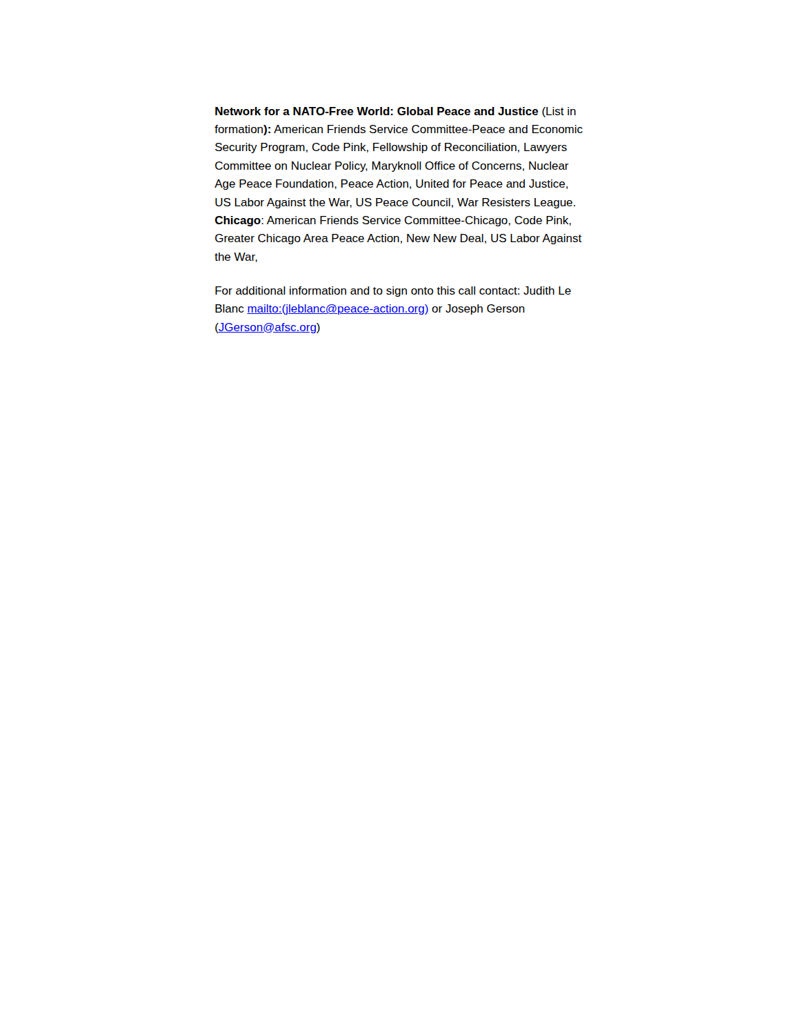Network for a NATO-Free World: Global Peace and Justice (List in formation): American Friends Service Committee-Peace and Economic Security Program, Code Pink, Fellowship of Reconciliation, Lawyers Committee on Nuclear Policy, Maryknoll Office of Concerns, Nuclear Age Peace Foundation, Peace Action, United for Peace and Justice, US Labor Against the War, US Peace Council, War Resisters League. Chicago: American Friends Service Committee-Chicago, Code Pink, Greater Chicago Area Peace Action, New New Deal, US Labor Against the War,
For additional information and to sign onto this call contact: Judith Le Blanc mailto:(jleblanc@peace-action.org) or Joseph Gerson (JGerson@afsc.org)